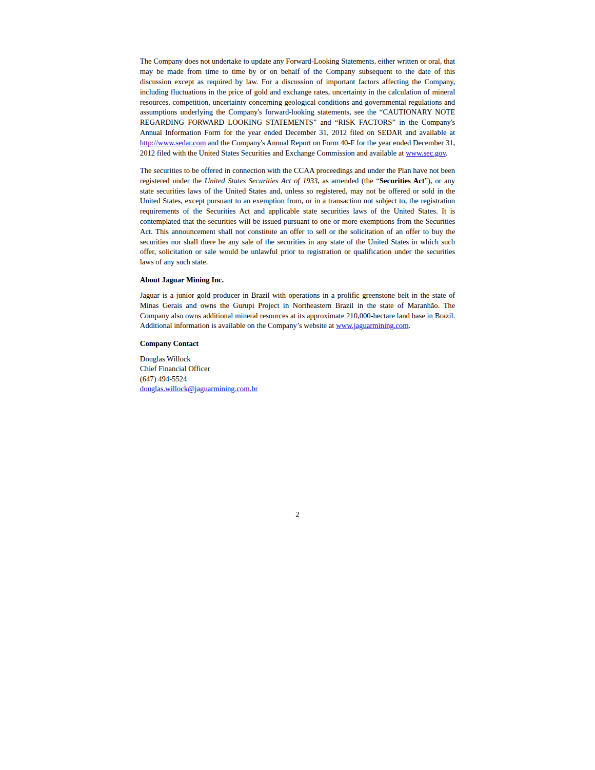The Company does not undertake to update any Forward-Looking Statements, either written or oral, that may be made from time to time by or on behalf of the Company subsequent to the date of this discussion except as required by law. For a discussion of important factors affecting the Company, including fluctuations in the price of gold and exchange rates, uncertainty in the calculation of mineral resources, competition, uncertainty concerning geological conditions and governmental regulations and assumptions underlying the Company's forward-looking statements, see the “CAUTIONARY NOTE REGARDING FORWARD LOOKING STATEMENTS” and “RISK FACTORS” in the Company's Annual Information Form for the year ended December 31, 2012 filed on SEDAR and available at http://www.sedar.com and the Company's Annual Report on Form 40-F for the year ended December 31, 2012 filed with the United States Securities and Exchange Commission and available at www.sec.gov.
The securities to be offered in connection with the CCAA proceedings and under the Plan have not been registered under the United States Securities Act of 1933, as amended (the “Securities Act”), or any state securities laws of the United States and, unless so registered, may not be offered or sold in the United States, except pursuant to an exemption from, or in a transaction not subject to, the registration requirements of the Securities Act and applicable state securities laws of the United States. It is contemplated that the securities will be issued pursuant to one or more exemptions from the Securities Act. This announcement shall not constitute an offer to sell or the solicitation of an offer to buy the securities nor shall there be any sale of the securities in any state of the United States in which such offer, solicitation or sale would be unlawful prior to registration or qualification under the securities laws of any such state.
About Jaguar Mining Inc.
Jaguar is a junior gold producer in Brazil with operations in a prolific greenstone belt in the state of Minas Gerais and owns the Gurupi Project in Northeastern Brazil in the state of Maranhão. The Company also owns additional mineral resources at its approximate 210,000-hectare land base in Brazil. Additional information is available on the Company’s website at www.jaguarmining.com.
Company Contact
Douglas Willock
Chief Financial Officer
(647) 494-5524
douglas.willock@jaguarmining.com.br
2